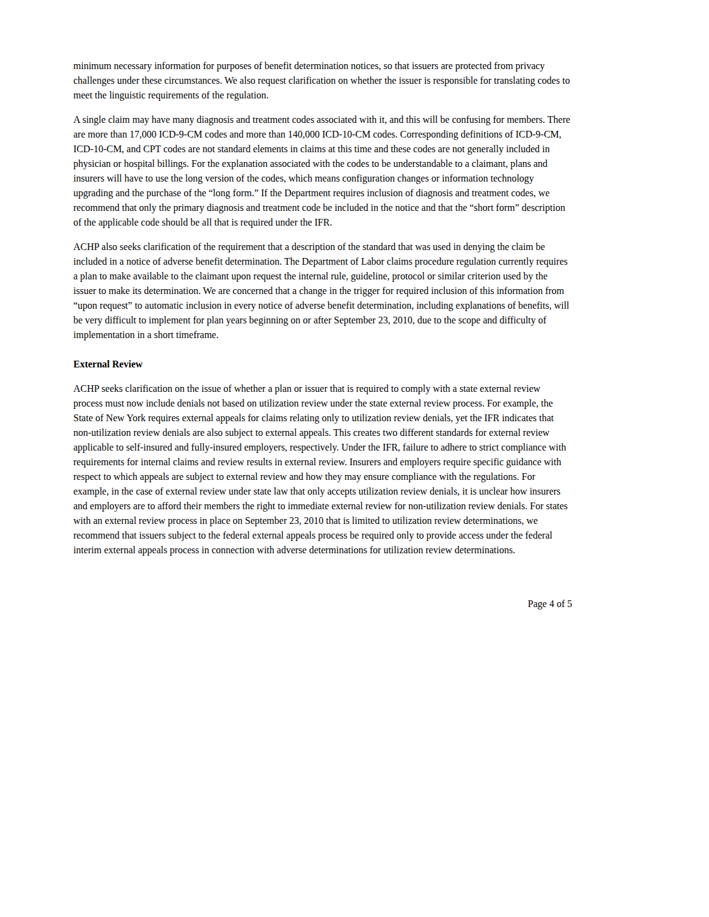minimum necessary information for purposes of benefit determination notices, so that issuers are protected from privacy challenges under these circumstances. We also request clarification on whether the issuer is responsible for translating codes to meet the linguistic requirements of the regulation.
A single claim may have many diagnosis and treatment codes associated with it, and this will be confusing for members. There are more than 17,000 ICD-9-CM codes and more than 140,000 ICD-10-CM codes. Corresponding definitions of ICD-9-CM, ICD-10-CM, and CPT codes are not standard elements in claims at this time and these codes are not generally included in physician or hospital billings. For the explanation associated with the codes to be understandable to a claimant, plans and insurers will have to use the long version of the codes, which means configuration changes or information technology upgrading and the purchase of the “long form.” If the Department requires inclusion of diagnosis and treatment codes, we recommend that only the primary diagnosis and treatment code be included in the notice and that the “short form” description of the applicable code should be all that is required under the IFR.
ACHP also seeks clarification of the requirement that a description of the standard that was used in denying the claim be included in a notice of adverse benefit determination. The Department of Labor claims procedure regulation currently requires a plan to make available to the claimant upon request the internal rule, guideline, protocol or similar criterion used by the issuer to make its determination. We are concerned that a change in the trigger for required inclusion of this information from “upon request” to automatic inclusion in every notice of adverse benefit determination, including explanations of benefits, will be very difficult to implement for plan years beginning on or after September 23, 2010, due to the scope and difficulty of implementation in a short timeframe.
External Review
ACHP seeks clarification on the issue of whether a plan or issuer that is required to comply with a state external review process must now include denials not based on utilization review under the state external review process. For example, the State of New York requires external appeals for claims relating only to utilization review denials, yet the IFR indicates that non-utilization review denials are also subject to external appeals. This creates two different standards for external review applicable to self-insured and fully-insured employers, respectively. Under the IFR, failure to adhere to strict compliance with requirements for internal claims and review results in external review. Insurers and employers require specific guidance with respect to which appeals are subject to external review and how they may ensure compliance with the regulations. For example, in the case of external review under state law that only accepts utilization review denials, it is unclear how insurers and employers are to afford their members the right to immediate external review for non-utilization review denials. For states with an external review process in place on September 23, 2010 that is limited to utilization review determinations, we recommend that issuers subject to the federal external appeals process be required only to provide access under the federal interim external appeals process in connection with adverse determinations for utilization review determinations.
Page 4 of 5